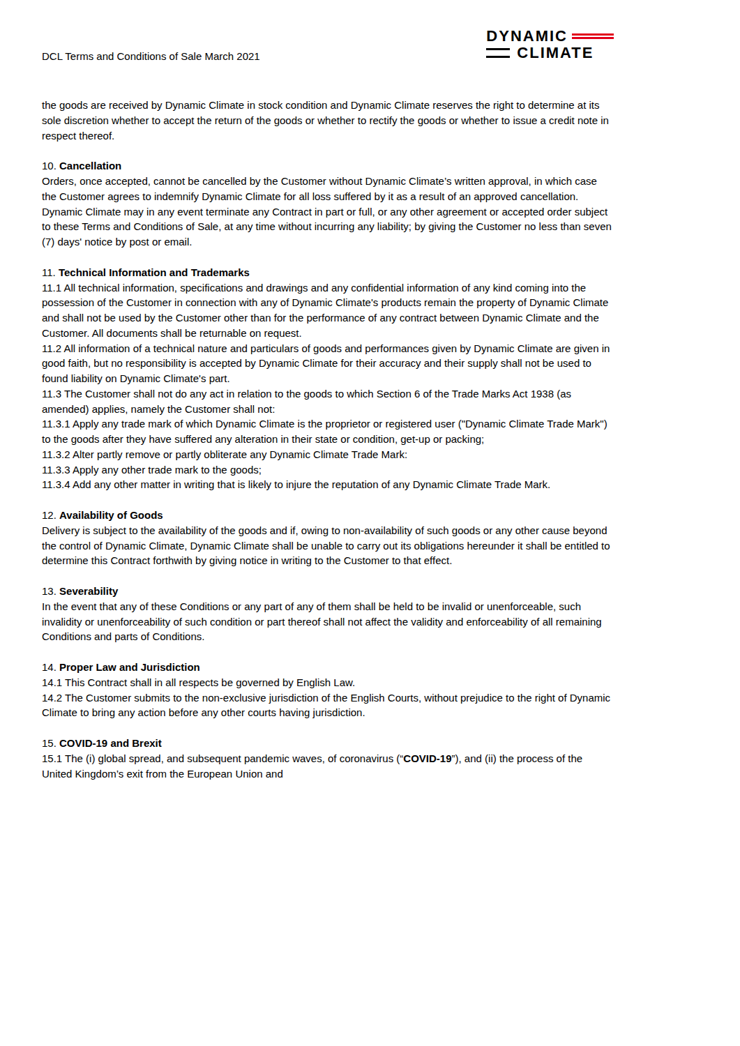DCL Terms and Conditions of Sale March 2021
DYNAMIC
CLIMATE
the goods are received by Dynamic Climate in stock condition and Dynamic Climate reserves the right to determine at its sole discretion whether to accept the return of the goods or whether to rectify the goods or whether to issue a credit note in respect thereof.
10. Cancellation
Orders, once accepted, cannot be cancelled by the Customer without Dynamic Climate’s written approval, in which case the Customer agrees to indemnify Dynamic Climate for all loss suffered by it as a result of an approved cancellation. Dynamic Climate may in any event terminate any Contract in part or full, or any other agreement or accepted order subject to these Terms and Conditions of Sale, at any time without incurring any liability; by giving the Customer no less than seven (7) days' notice by post or email.
11. Technical Information and Trademarks
11.1 All technical information, specifications and drawings and any confidential information of any kind coming into the possession of the Customer in connection with any of Dynamic Climate's products remain the property of Dynamic Climate and shall not be used by the Customer other than for the performance of any contract between Dynamic Climate and the Customer. All documents shall be returnable on request.
11.2 All information of a technical nature and particulars of goods and performances given by Dynamic Climate are given in good faith, but no responsibility is accepted by Dynamic Climate for their accuracy and their supply shall not be used to found liability on Dynamic Climate's part.
11.3 The Customer shall not do any act in relation to the goods to which Section 6 of the Trade Marks Act 1938 (as amended) applies, namely the Customer shall not:
11.3.1 Apply any trade mark of which Dynamic Climate is the proprietor or registered user ("Dynamic Climate Trade Mark") to the goods after they have suffered any alteration in their state or condition, get-up or packing;
11.3.2 Alter partly remove or partly obliterate any Dynamic Climate Trade Mark:
11.3.3 Apply any other trade mark to the goods;
11.3.4 Add any other matter in writing that is likely to injure the reputation of any Dynamic Climate Trade Mark.
12. Availability of Goods
Delivery is subject to the availability of the goods and if, owing to non-availability of such goods or any other cause beyond the control of Dynamic Climate, Dynamic Climate shall be unable to carry out its obligations hereunder it shall be entitled to determine this Contract forthwith by giving notice in writing to the Customer to that effect.
13. Severability
In the event that any of these Conditions or any part of any of them shall be held to be invalid or unenforceable, such invalidity or unenforceability of such condition or part thereof shall not affect the validity and enforceability of all remaining Conditions and parts of Conditions.
14. Proper Law and Jurisdiction
14.1 This Contract shall in all respects be governed by English Law.
14.2 The Customer submits to the non-exclusive jurisdiction of the English Courts, without prejudice to the right of Dynamic Climate to bring any action before any other courts having jurisdiction.
15. COVID-19 and Brexit
15.1 The (i) global spread, and subsequent pandemic waves, of coronavirus (“COVID-19”), and (ii) the process of the United Kingdom’s exit from the European Union and